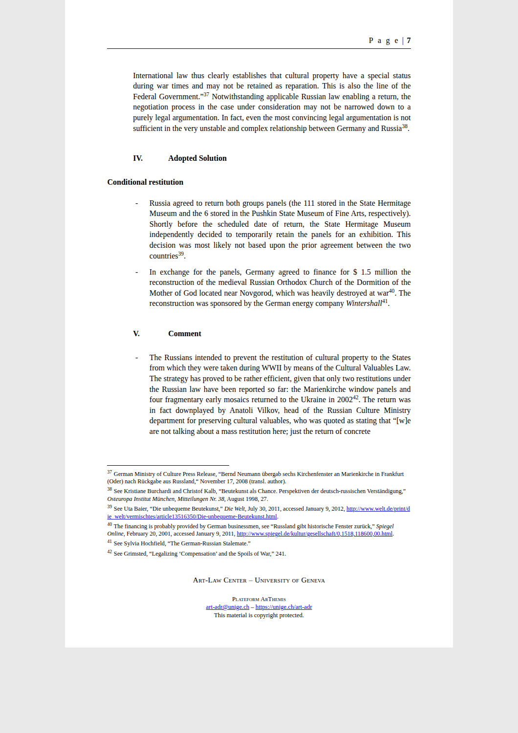P a g e | 7
International law thus clearly establishes that cultural property have a special status during war times and may not be retained as reparation. This is also the line of the Federal Government.”37 Notwithstanding applicable Russian law enabling a return, the negotiation process in the case under consideration may not be narrowed down to a purely legal argumentation. In fact, even the most convincing legal argumentation is not sufficient in the very unstable and complex relationship between Germany and Russia38.
IV. Adopted Solution
Conditional restitution
Russia agreed to return both groups panels (the 111 stored in the State Hermitage Museum and the 6 stored in the Pushkin State Museum of Fine Arts, respectively). Shortly before the scheduled date of return, the State Hermitage Museum independently decided to temporarily retain the panels for an exhibition. This decision was most likely not based upon the prior agreement between the two countries39.
In exchange for the panels, Germany agreed to finance for $ 1.5 million the reconstruction of the medieval Russian Orthodox Church of the Dormition of the Mother of God located near Novgorod, which was heavily destroyed at war40. The reconstruction was sponsored by the German energy company Wintershall41.
V. Comment
The Russians intended to prevent the restitution of cultural property to the States from which they were taken during WWII by means of the Cultural Valuables Law. The strategy has proved to be rather efficient, given that only two restitutions under the Russian law have been reported so far: the Marienkirche window panels and four fragmentary early mosaics returned to the Ukraine in 200242. The return was in fact downplayed by Anatoli Vilkov, head of the Russian Culture Ministry department for preserving cultural valuables, who was quoted as stating that “[w]e are not talking about a mass restitution here; just the return of concrete
37 German Ministry of Culture Press Release, “Bernd Neumann übergab sechs Kirchenfenster an Marienkirche in Frankfurt (Oder) nach Rückgabe aus Russland,“ November 17, 2008 (transl. author).
38 See Kristiane Burchardi and Christof Kalb, “Beutekunst als Chance. Perspektiven der deutsch-russischen Verständigung,” Osteuropa Institut München, Mitteilungen Nr. 38, August 1998, 27.
39 See Uta Baier, “Die unbequeme Beutekunst,” Die Welt, July 30, 2011, accessed January 9, 2012, http://www.welt.de/print/die_welt/vermischtes/article13516350/Die-unbequeme-Beutekunst.html.
40 The financing is probably provided by German businessmen, see “Russland gibt historische Fenster zurück,” Spiegel Online, February 20, 2001, accessed January 9, 2011, http://www.spiegel.de/kultur/gesellschaft/0,1518,118600,00.html.
41 See Sylvia Hochfield, “The German-Russian Stalemate.”
42 See Grimsted, “Legalizing ‘Compensation’ and the Spoils of War,” 241.
Art-Law Center – University of Geneva
Plateform ArThemis
art-adr@unige.ch – https://unige.ch/art-adr
This material is copyright protected.